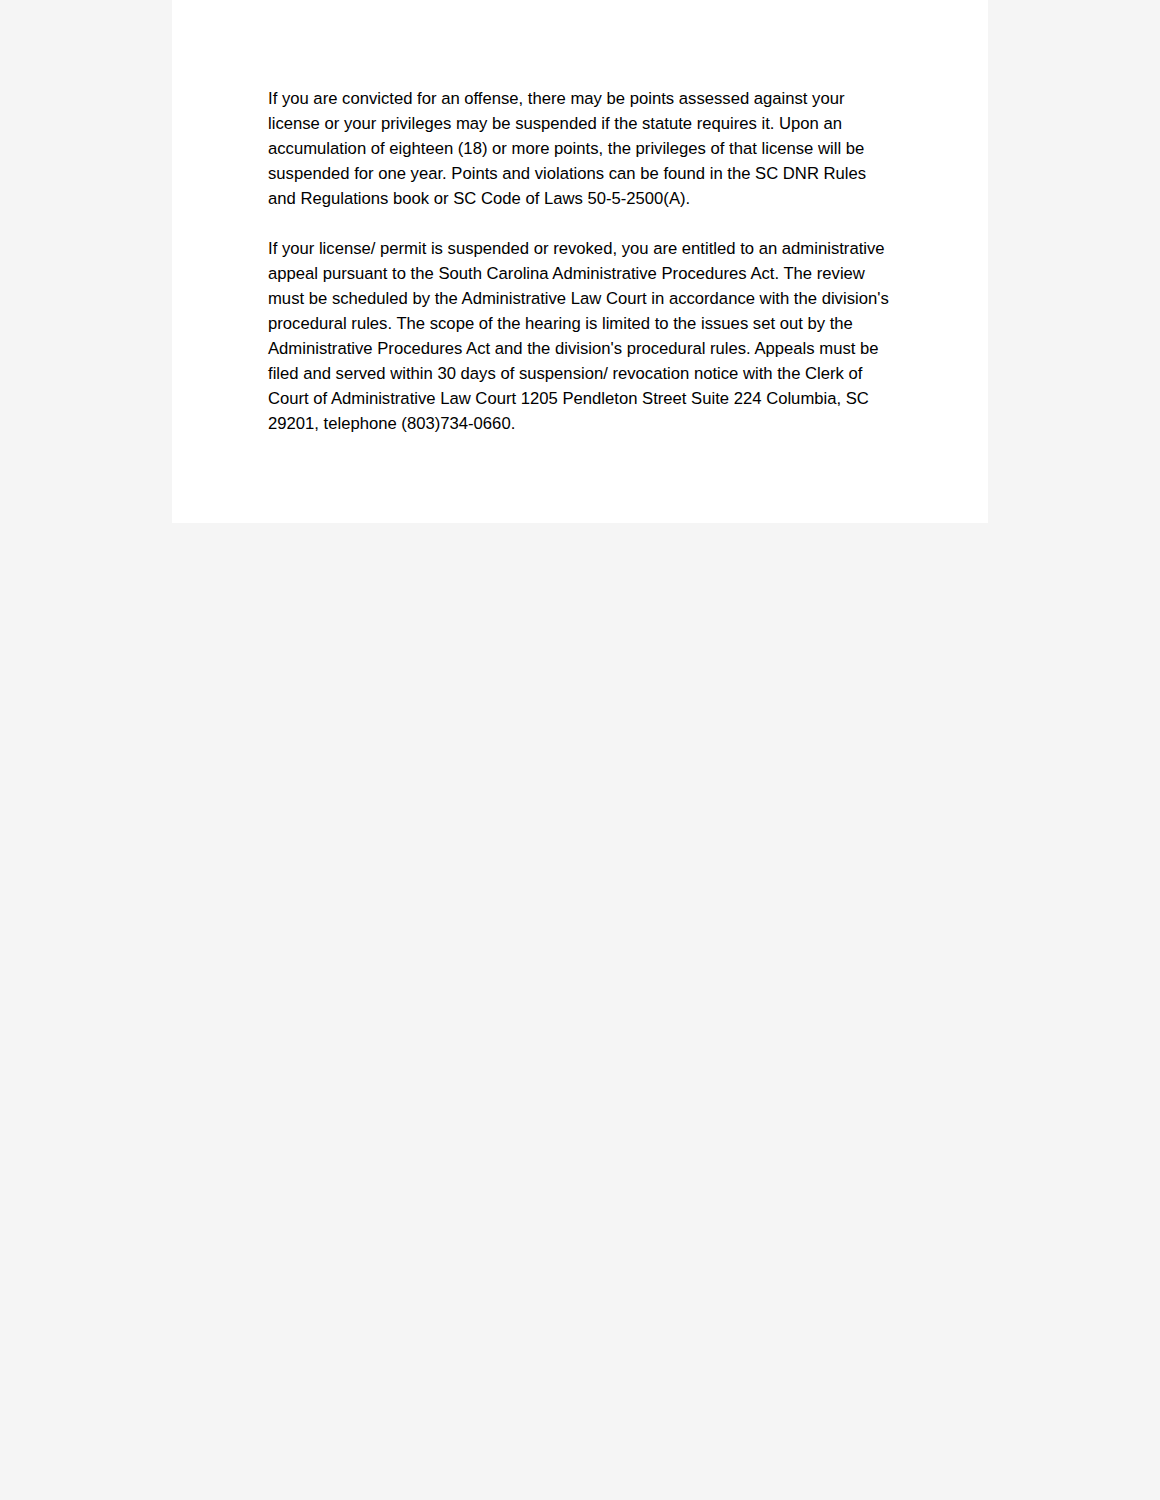If you are convicted for an offense, there may be points assessed against your license or your privileges may be suspended if the statute requires it. Upon an accumulation of eighteen (18) or more points, the privileges of that license will be suspended for one year. Points and violations can be found in the SC DNR Rules and Regulations book or SC Code of Laws 50-5-2500(A).
If your license/ permit is suspended or revoked, you are entitled to an administrative appeal pursuant to the South Carolina Administrative Procedures Act. The review must be scheduled by the Administrative Law Court in accordance with the division's procedural rules. The scope of the hearing is limited to the issues set out by the Administrative Procedures Act and the division's procedural rules. Appeals must be filed and served within 30 days of suspension/ revocation notice with the Clerk of Court of Administrative Law Court 1205 Pendleton Street Suite 224 Columbia, SC 29201, telephone (803)734-0660.